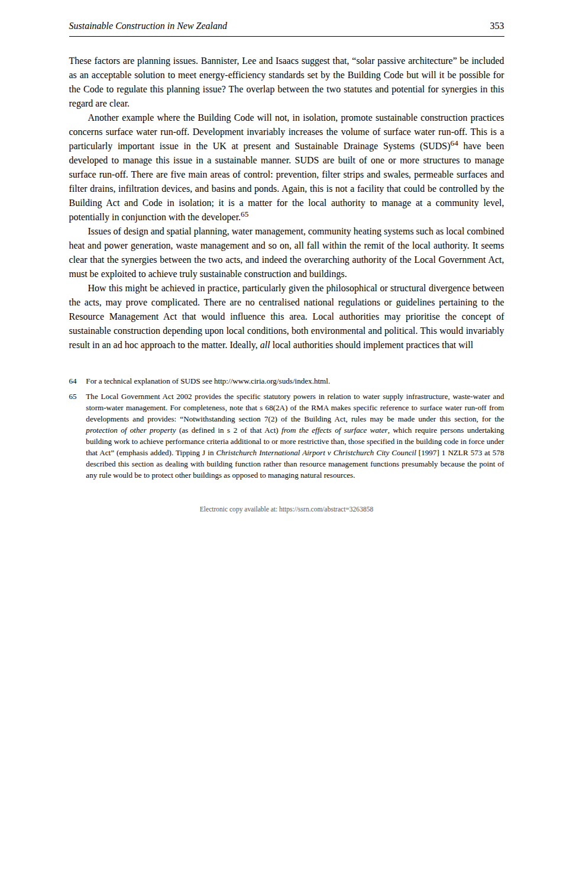Sustainable Construction in New Zealand 353
These factors are planning issues. Bannister, Lee and Isaacs suggest that, “solar passive architecture” be included as an acceptable solution to meet energy-efficiency standards set by the Building Code but will it be possible for the Code to regulate this planning issue? The overlap between the two statutes and potential for synergies in this regard are clear.
Another example where the Building Code will not, in isolation, promote sustainable construction practices concerns surface water run-off. Development invariably increases the volume of surface water run-off. This is a particularly important issue in the UK at present and Sustainable Drainage Systems (SUDS)64 have been developed to manage this issue in a sustainable manner. SUDS are built of one or more structures to manage surface run-off. There are five main areas of control: prevention, filter strips and swales, permeable surfaces and filter drains, infiltration devices, and basins and ponds. Again, this is not a facility that could be controlled by the Building Act and Code in isolation; it is a matter for the local authority to manage at a community level, potentially in conjunction with the developer.65
Issues of design and spatial planning, water management, community heating systems such as local combined heat and power generation, waste management and so on, all fall within the remit of the local authority. It seems clear that the synergies between the two acts, and indeed the overarching authority of the Local Government Act, must be exploited to achieve truly sustainable construction and buildings.
How this might be achieved in practice, particularly given the philosophical or structural divergence between the acts, may prove complicated. There are no centralised national regulations or guidelines pertaining to the Resource Management Act that would influence this area. Local authorities may prioritise the concept of sustainable construction depending upon local conditions, both environmental and political. This would invariably result in an ad hoc approach to the matter. Ideally, all local authorities should implement practices that will
64 For a technical explanation of SUDS see http://www.ciria.org/suds/index.html.
65 The Local Government Act 2002 provides the specific statutory powers in relation to water supply infrastructure, waste-water and storm-water management. For completeness, note that s 68(2A) of the RMA makes specific reference to surface water run-off from developments and provides: “Notwithstanding section 7(2) of the Building Act, rules may be made under this section, for the protection of other property (as defined in s 2 of that Act) from the effects of surface water, which require persons undertaking building work to achieve performance criteria additional to or more restrictive than, those specified in the building code in force under that Act” (emphasis added). Tipping J in Christchurch International Airport v Christchurch City Council [1997] 1 NZLR 573 at 578 described this section as dealing with building function rather than resource management functions presumably because the point of any rule would be to protect other buildings as opposed to managing natural resources.
Electronic copy available at: https://ssrn.com/abstract=3263858